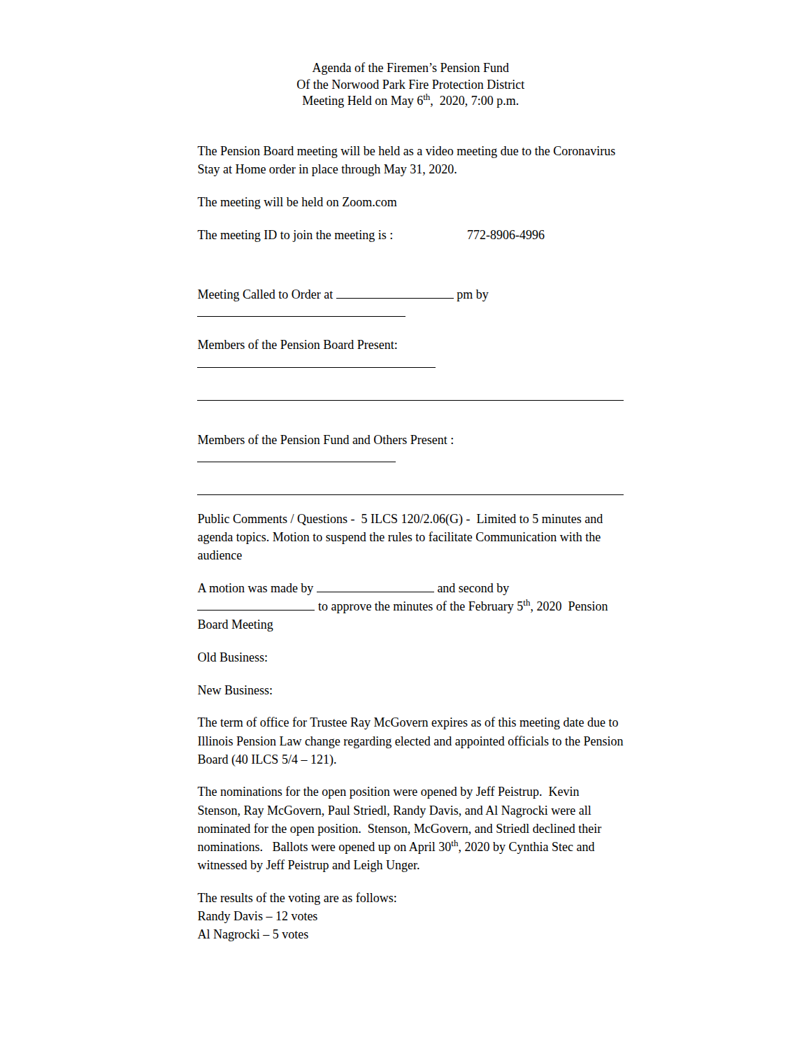Agenda of the Firemen’s Pension Fund
Of the Norwood Park Fire Protection District
Meeting Held on May 6th, 2020, 7:00 p.m.
The Pension Board meeting will be held as a video meeting due to the Coronavirus Stay at Home order in place through May 31, 2020.
The meeting will be held on Zoom.com
The meeting ID to join the meeting is :772-8906-4996
Meeting Called to Order at pm by
Members of the Pension Board Present:
Members of the Pension Fund and Others Present :
Public Comments / Questions - 5 ILCS 120/2.06(G) - Limited to 5 minutes and agenda topics. Motion to suspend the rules to facilitate Communication with the audience
A motion was made by and second by to approve the minutes of the February 5th, 2020 Pension Board Meeting
Old Business:
New Business:
The term of office for Trustee Ray McGovern expires as of this meeting date due to Illinois Pension Law change regarding elected and appointed officials to the Pension Board (40 ILCS 5/4 – 121).
The nominations for the open position were opened by Jeff Peistrup. Kevin Stenson, Ray McGovern, Paul Striedl, Randy Davis, and Al Nagrocki were all nominated for the open position. Stenson, McGovern, and Striedl declined their nominations. Ballots were opened up on April 30th, 2020 by Cynthia Stec and witnessed by Jeff Peistrup and Leigh Unger.
The results of the voting are as follows:
Randy Davis – 12 votes
Al Nagrocki – 5 votes